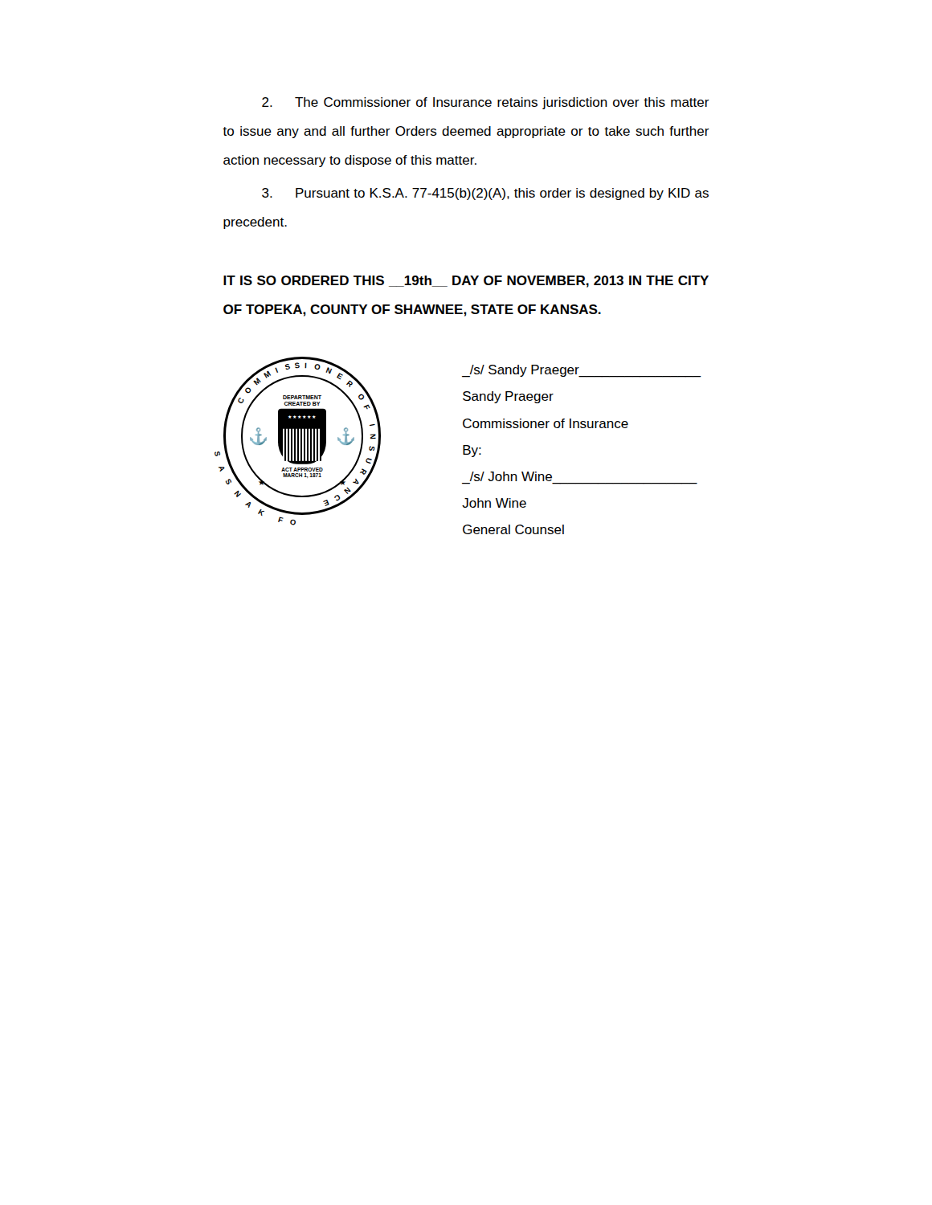2. The Commissioner of Insurance retains jurisdiction over this matter to issue any and all further Orders deemed appropriate or to take such further action necessary to dispose of this matter.
3. Pursuant to K.S.A. 77-415(b)(2)(A), this order is designed by KID as precedent.
IT IS SO ORDERED THIS __19th__ DAY OF NOVEMBER, 2013 IN THE CITY OF TOPEKA, COUNTY OF SHAWNEE, STATE OF KANSAS.
| C O M M I S S I O N E R O F I N S U R A N C E O F K A N S A S ⚓ ⚓ ★ ★ DEPARTMENT CREATED BY ★★★★★★ ACT APPROVED MARCH 1, 1871 | _/s/ Sandy Praeger________________ Sandy Praeger Commissioner of Insurance By: _/s/ John Wine___________________ John Wine General Counsel |